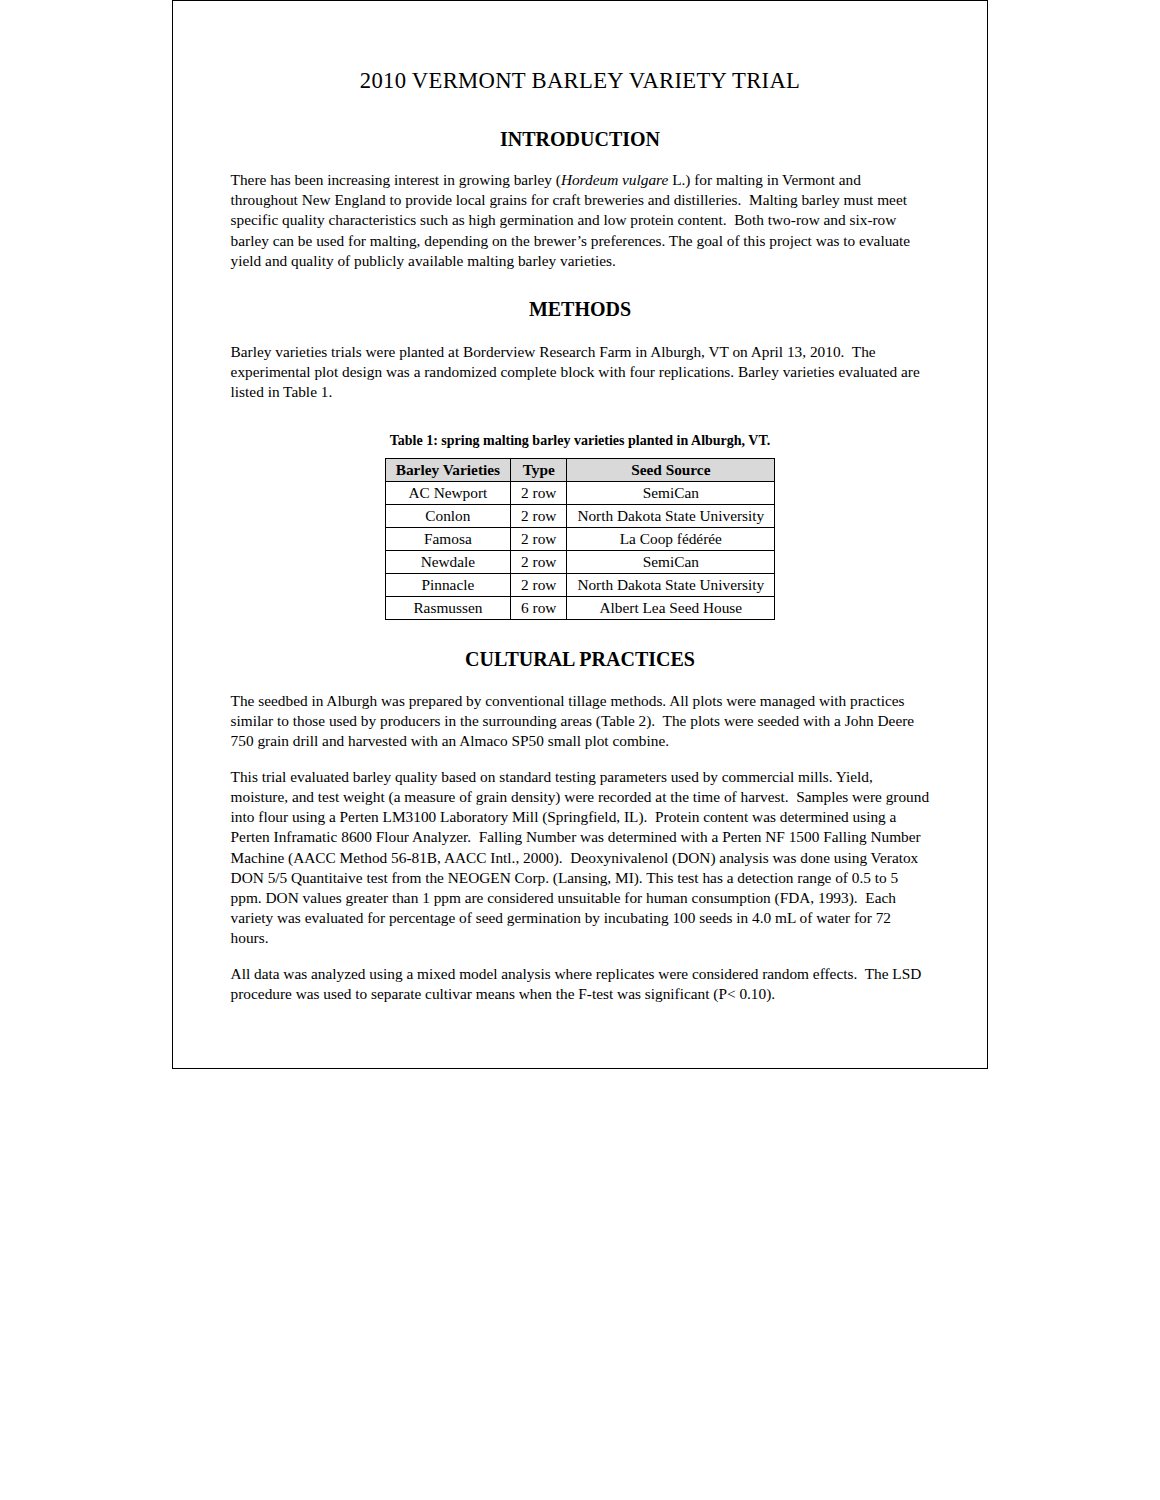2010 VERMONT BARLEY VARIETY TRIAL
INTRODUCTION
There has been increasing interest in growing barley (Hordeum vulgare L.) for malting in Vermont and throughout New England to provide local grains for craft breweries and distilleries. Malting barley must meet specific quality characteristics such as high germination and low protein content. Both two-row and six-row barley can be used for malting, depending on the brewer’s preferences. The goal of this project was to evaluate yield and quality of publicly available malting barley varieties.
METHODS
Barley varieties trials were planted at Borderview Research Farm in Alburgh, VT on April 13, 2010. The experimental plot design was a randomized complete block with four replications. Barley varieties evaluated are listed in Table 1.
Table 1: spring malting barley varieties planted in Alburgh, VT.
| Barley Varieties | Type | Seed Source |
| --- | --- | --- |
| AC Newport | 2 row | SemiCan |
| Conlon | 2 row | North Dakota State University |
| Famosa | 2 row | La Coop fédérée |
| Newdale | 2 row | SemiCan |
| Pinnacle | 2 row | North Dakota State University |
| Rasmussen | 6 row | Albert Lea Seed House |
CULTURAL PRACTICES
The seedbed in Alburgh was prepared by conventional tillage methods. All plots were managed with practices similar to those used by producers in the surrounding areas (Table 2). The plots were seeded with a John Deere 750 grain drill and harvested with an Almaco SP50 small plot combine.
This trial evaluated barley quality based on standard testing parameters used by commercial mills. Yield, moisture, and test weight (a measure of grain density) were recorded at the time of harvest. Samples were ground into flour using a Perten LM3100 Laboratory Mill (Springfield, IL). Protein content was determined using a Perten Inframatic 8600 Flour Analyzer. Falling Number was determined with a Perten NF 1500 Falling Number Machine (AACC Method 56-81B, AACC Intl., 2000). Deoxynivalenol (DON) analysis was done using Veratox DON 5/5 Quantitaive test from the NEOGEN Corp. (Lansing, MI). This test has a detection range of 0.5 to 5 ppm. DON values greater than 1 ppm are considered unsuitable for human consumption (FDA, 1993). Each variety was evaluated for percentage of seed germination by incubating 100 seeds in 4.0 mL of water for 72 hours.
All data was analyzed using a mixed model analysis where replicates were considered random effects. The LSD procedure was used to separate cultivar means when the F-test was significant (P< 0.10).